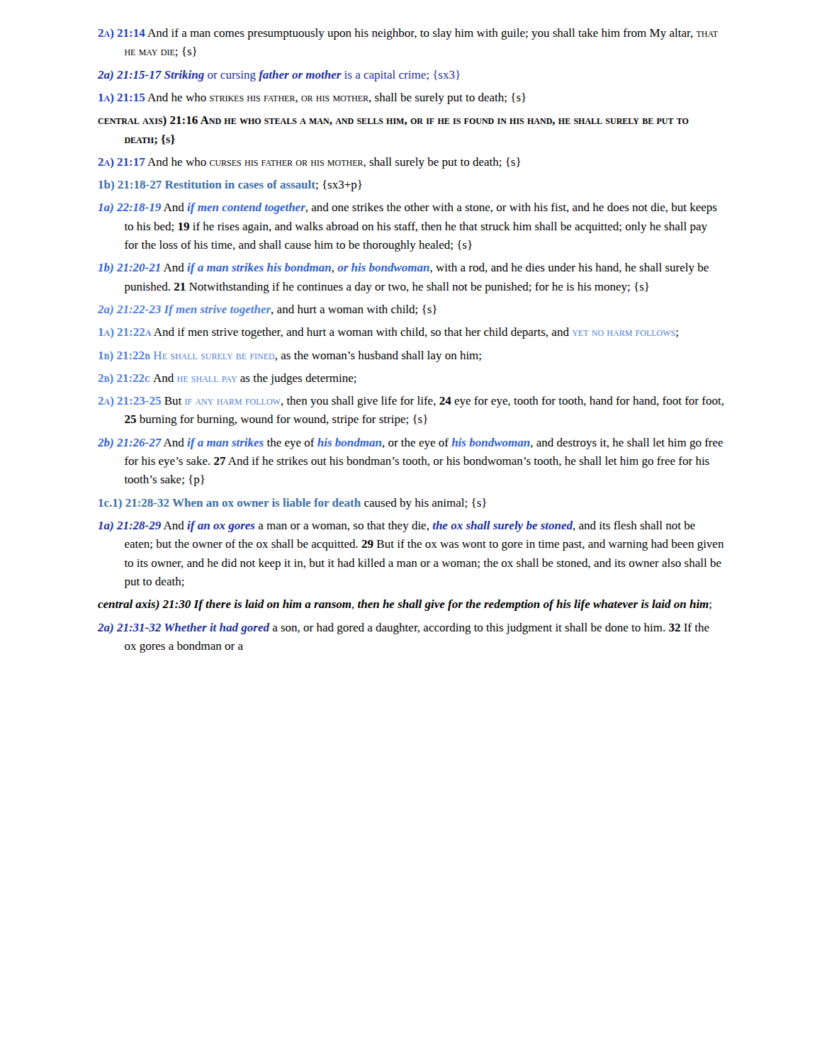2a) 21:14 And if a man comes presumptuously upon his neighbor, to slay him with guile; you shall take him from My altar, that he may die; {s}
2a) 21:15-17 Striking or cursing father or mother is a capital crime; {sx3}
1a) 21:15 And he who strikes his father, or his mother, shall be surely put to death; {s}
central axis) 21:16 And he who steals a man, and sells him, or if he is found in his hand, he shall surely be put to death; {s}
2a) 21:17 And he who curses his father or his mother, shall surely be put to death; {s}
1b) 21:18-27 Restitution in cases of assault; {sx3+p}
1a) 22:18-19 And if men contend together, and one strikes the other with a stone, or with his fist, and he does not die, but keeps to his bed; 19 if he rises again, and walks abroad on his staff, then he that struck him shall be acquitted; only he shall pay for the loss of his time, and shall cause him to be thoroughly healed; {s}
1b) 21:20-21 And if a man strikes his bondman, or his bondwoman, with a rod, and he dies under his hand, he shall surely be punished. 21 Notwithstanding if he continues a day or two, he shall not be punished; for he is his money; {s}
2a) 21:22-23 If men strive together, and hurt a woman with child; {s}
1a) 21:22a And if men strive together, and hurt a woman with child, so that her child departs, and yet no harm follows;
1b) 21:22b He shall surely be fined, as the woman’s husband shall lay on him;
2b) 21:22c And he shall pay as the judges determine;
2a) 21:23-25 But if any harm follow, then you shall give life for life, 24 eye for eye, tooth for tooth, hand for hand, foot for foot, 25 burning for burning, wound for wound, stripe for stripe; {s}
2b) 21:26-27 And if a man strikes the eye of his bondman, or the eye of his bondwoman, and destroys it, he shall let him go free for his eye’s sake. 27 And if he strikes out his bondman’s tooth, or his bondwoman’s tooth, he shall let him go free for his tooth’s sake; {p}
1c.1) 21:28-32 When an ox owner is liable for death caused by his animal; {s}
1a) 21:28-29 And if an ox gores a man or a woman, so that they die, the ox shall surely be stoned, and its flesh shall not be eaten; but the owner of the ox shall be acquitted. 29 But if the ox was wont to gore in time past, and warning had been given to its owner, and he did not keep it in, but it had killed a man or a woman; the ox shall be stoned, and its owner also shall be put to death;
central axis) 21:30 If there is laid on him a ransom, then he shall give for the redemption of his life whatever is laid on him;
2a) 21:31-32 Whether it had gored a son, or had gored a daughter, according to this judgment it shall be done to him. 32 If the ox gores a bondman or a